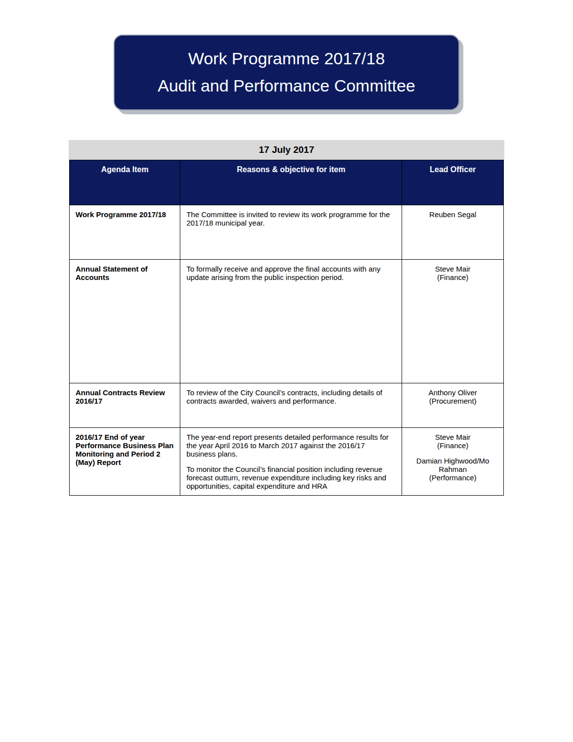Work Programme 2017/18
Audit and Performance Committee
17 July 2017
| Agenda Item | Reasons & objective for item | Lead Officer |
| --- | --- | --- |
| Work Programme 2017/18 | The Committee is invited to review its work programme for the 2017/18 municipal year. | Reuben Segal |
| Annual Statement of Accounts | To formally receive and approve the final accounts with any update arising from the public inspection period. | Steve Mair (Finance) |
| Annual Contracts Review 2016/17 | To review of the City Council’s contracts, including details of contracts awarded, waivers and performance. | Anthony Oliver (Procurement) |
| 2016/17 End of year Performance Business Plan Monitoring and Period 2 (May) Report | The year-end report presents detailed performance results for the year April 2016 to March 2017 against the 2016/17 business plans. To monitor the Council’s financial position including revenue forecast outturn, revenue expenditure including key risks and opportunities, capital expenditure and HRA | Steve Mair (Finance) Damian Highwood/Mo Rahman (Performance) |